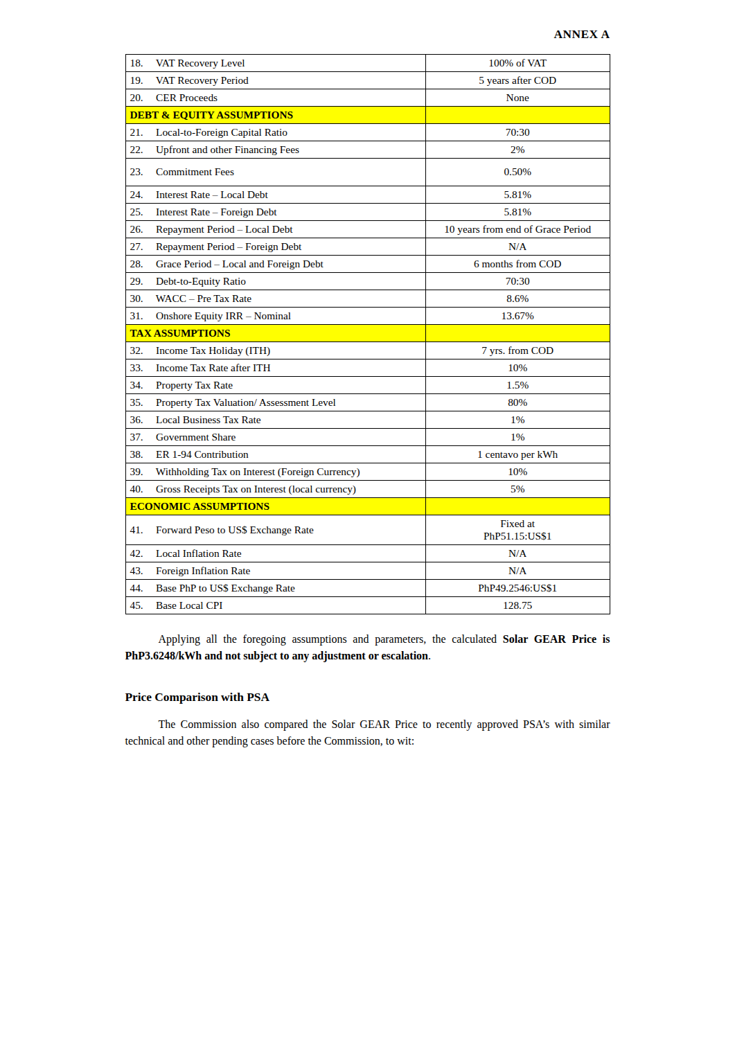ANNEX A
| 18. VAT Recovery Level | 100% of VAT |
| 19. VAT Recovery Period | 5 years after COD |
| 20. CER Proceeds | None |
| DEBT & EQUITY ASSUMPTIONS | |
| 21. Local-to-Foreign Capital Ratio | 70:30 |
| 22. Upfront and other Financing Fees | 2% |
| 23. Commitment Fees | 0.50% |
| 24. Interest Rate – Local Debt | 5.81% |
| 25. Interest Rate – Foreign Debt | 5.81% |
| 26. Repayment Period – Local Debt | 10 years from end of Grace Period |
| 27. Repayment Period – Foreign Debt | N/A |
| 28. Grace Period – Local and Foreign Debt | 6 months from COD |
| 29. Debt-to-Equity Ratio | 70:30 |
| 30. WACC – Pre Tax Rate | 8.6% |
| 31. Onshore Equity IRR – Nominal | 13.67% |
| TAX ASSUMPTIONS | |
| 32. Income Tax Holiday (ITH) | 7 yrs. from COD |
| 33. Income Tax Rate after ITH | 10% |
| 34. Property Tax Rate | 1.5% |
| 35. Property Tax Valuation/ Assessment Level | 80% |
| 36. Local Business Tax Rate | 1% |
| 37. Government Share | 1% |
| 38. ER 1-94 Contribution | 1 centavo per kWh |
| 39. Withholding Tax on Interest (Foreign Currency) | 10% |
| 40. Gross Receipts Tax on Interest (local currency) | 5% |
| ECONOMIC ASSUMPTIONS | |
| 41. Forward Peso to US$ Exchange Rate | Fixed at PhP51.15:US$1 |
| 42. Local Inflation Rate | N/A |
| 43. Foreign Inflation Rate | N/A |
| 44. Base PhP to US$ Exchange Rate | PhP49.2546:US$1 |
| 45. Base Local CPI | 128.75 |
Applying all the foregoing assumptions and parameters, the calculated Solar GEAR Price is PhP3.6248/kWh and not subject to any adjustment or escalation.
Price Comparison with PSA
The Commission also compared the Solar GEAR Price to recently approved PSA’s with similar technical and other pending cases before the Commission, to wit: